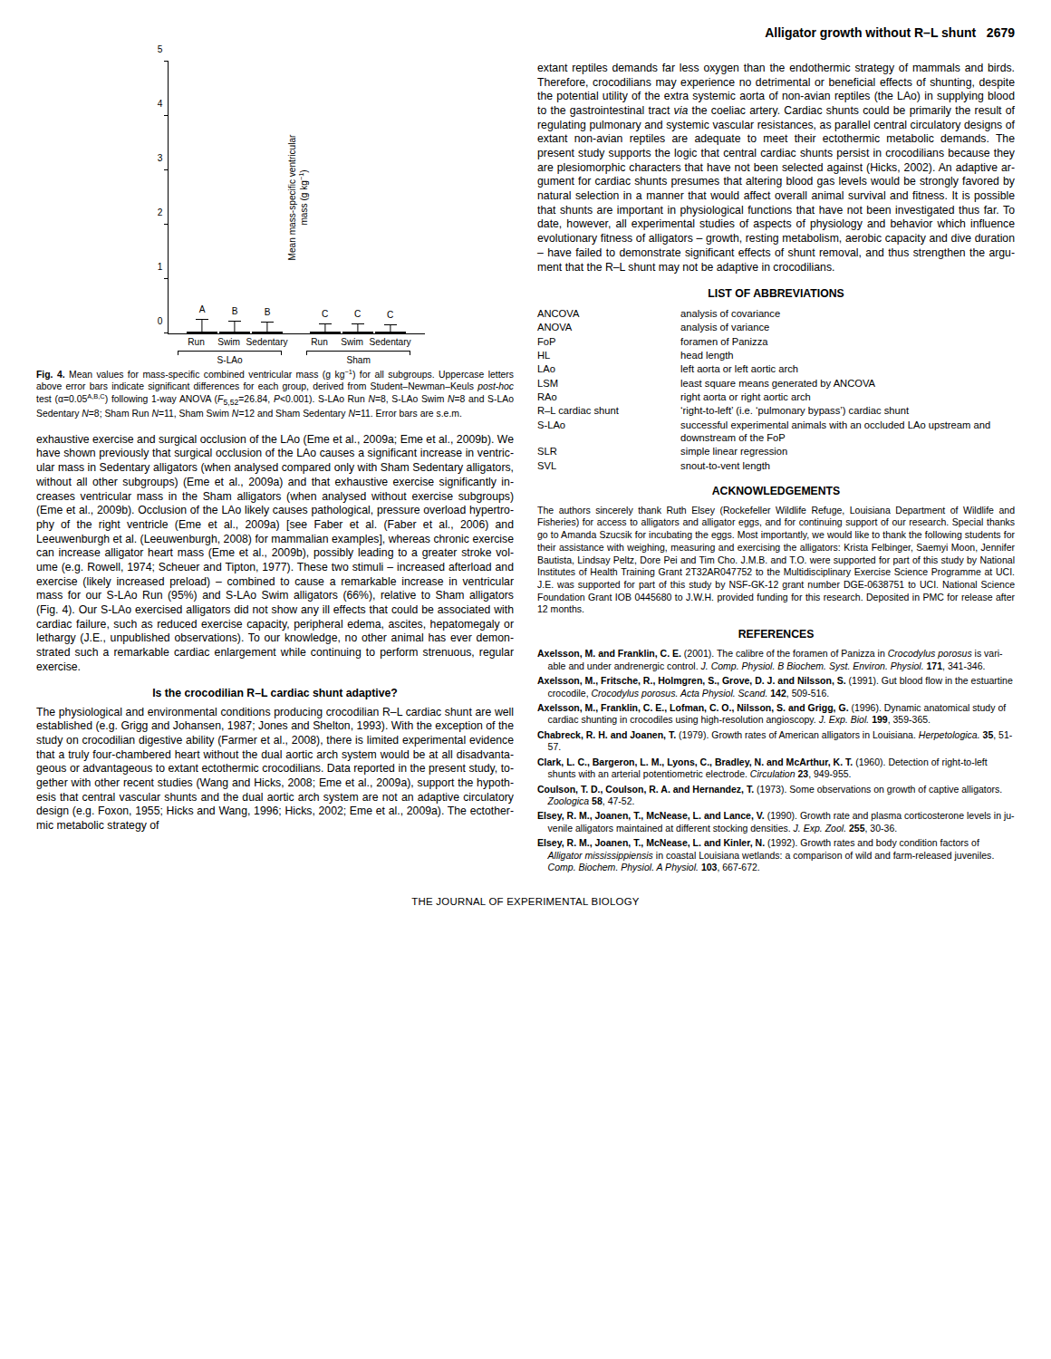Alligator growth without R–L shunt 2679
Mean mass-specific ventricular
mass (g kg−1)
0
1
2
3
4
5
A
B
B
C
C
C
Run
Swim
Sedentary
Run
Swim
Sedentary
S-LAo
Sham
Fig. 4. Mean values for mass-specific combined ventricular mass (g kg−1) for all subgroups. Uppercase letters above error bars indicate significant differences for each group, derived from Student–Newman–Keuls post-hoc test (α=0.05A,B,C) following 1-way ANOVA (F5,52=26.84, P<0.001). S-LAo Run N=8, S-LAo Swim N=8 and S-LAo Sedentary N=8; Sham Run N=11, Sham Swim N=12 and Sham Sedentary N=11. Error bars are s.e.m.
exhaustive exercise and surgical occlusion of the LAo (Eme et al., 2009a; Eme et al., 2009b). We have shown previously that surgical occlusion of the LAo causes a significant increase in ventricular mass in Sedentary alligators (when analysed compared only with Sham Sedentary alligators, without all other subgroups) (Eme et al., 2009a) and that exhaustive exercise significantly increases ventricular mass in the Sham alligators (when analysed without exercise subgroups) (Eme et al., 2009b). Occlusion of the LAo likely causes pathological, pressure overload hypertrophy of the right ventricle (Eme et al., 2009a) [see Faber et al. (Faber et al., 2006) and Leeuwenburgh et al. (Leeuwenburgh, 2008) for mammalian examples], whereas chronic exercise can increase alligator heart mass (Eme et al., 2009b), possibly leading to a greater stroke volume (e.g. Rowell, 1974; Scheuer and Tipton, 1977). These two stimuli – increased afterload and exercise (likely increased preload) – combined to cause a remarkable increase in ventricular mass for our S-LAo Run (95%) and S-LAo Swim alligators (66%), relative to Sham alligators (Fig. 4). Our S-LAo exercised alligators did not show any ill effects that could be associated with cardiac failure, such as reduced exercise capacity, peripheral edema, ascites, hepatomegaly or lethargy (J.E., unpublished observations). To our knowledge, no other animal has ever demonstrated such a remarkable cardiac enlargement while continuing to perform strenuous, regular exercise.
Is the crocodilian R–L cardiac shunt adaptive?
The physiological and environmental conditions producing crocodilian R–L cardiac shunt are well established (e.g. Grigg and Johansen, 1987; Jones and Shelton, 1993). With the exception of the study on crocodilian digestive ability (Farmer et al., 2008), there is limited experimental evidence that a truly four-chambered heart without the dual aortic arch system would be at all disadvantageous or advantageous to extant ectothermic crocodilians. Data reported in the present study, together with other recent studies (Wang and Hicks, 2008; Eme et al., 2009a), support the hypothesis that central vascular shunts and the dual aortic arch system are not an adaptive circulatory design (e.g. Foxon, 1955; Hicks and Wang, 1996; Hicks, 2002; Eme et al., 2009a). The ectothermic metabolic strategy of
extant reptiles demands far less oxygen than the endothermic strategy of mammals and birds. Therefore, crocodilians may experience no detrimental or beneficial effects of shunting, despite the potential utility of the extra systemic aorta of non-avian reptiles (the LAo) in supplying blood to the gastrointestinal tract via the coeliac artery. Cardiac shunts could be primarily the result of regulating pulmonary and systemic vascular resistances, as parallel central circulatory designs of extant non-avian reptiles are adequate to meet their ectothermic metabolic demands. The present study supports the logic that central cardiac shunts persist in crocodilians because they are plesiomorphic characters that have not been selected against (Hicks, 2002). An adaptive argument for cardiac shunts presumes that altering blood gas levels would be strongly favored by natural selection in a manner that would affect overall animal survival and fitness. It is possible that shunts are important in physiological functions that have not been investigated thus far. To date, however, all experimental studies of aspects of physiology and behavior which influence evolutionary fitness of alligators – growth, resting metabolism, aerobic capacity and dive duration – have failed to demonstrate significant effects of shunt removal, and thus strengthen the argument that the R–L shunt may not be adaptive in crocodilians.
LIST OF ABBREVIATIONS
| ANCOVA | analysis of covariance |
| ANOVA | analysis of variance |
| FoP | foramen of Panizza |
| HL | head length |
| LAo | left aorta or left aortic arch |
| LSM | least square means generated by ANCOVA |
| RAo | right aorta or right aortic arch |
| R–L cardiac shunt | ‘right-to-left’ (i.e. ‘pulmonary bypass’) cardiac shunt |
| S-LAo | successful experimental animals with an occluded LAo upstream and downstream of the FoP |
| SLR | simple linear regression |
| SVL | snout-to-vent length |
ACKNOWLEDGEMENTS
The authors sincerely thank Ruth Elsey (Rockefeller Wildlife Refuge, Louisiana Department of Wildlife and Fisheries) for access to alligators and alligator eggs, and for continuing support of our research. Special thanks go to Amanda Szucsik for incubating the eggs. Most importantly, we would like to thank the following students for their assistance with weighing, measuring and exercising the alligators: Krista Felbinger, Saemyi Moon, Jennifer Bautista, Lindsay Peltz, Dore Pei and Tim Cho. J.M.B. and T.O. were supported for part of this study by National Institutes of Health Training Grant 2T32AR047752 to the Multidisciplinary Exercise Science Programme at UCI. J.E. was supported for part of this study by NSF-GK-12 grant number DGE-0638751 to UCI. National Science Foundation Grant IOB 0445680 to J.W.H. provided funding for this research. Deposited in PMC for release after 12 months.
REFERENCES
Axelsson, M. and Franklin, C. E. (2001). The calibre of the foramen of Panizza in Crocodylus porosus is variable and under andrenergic control. J. Comp. Physiol. B Biochem. Syst. Environ. Physiol. 171, 341-346.
Axelsson, M., Fritsche, R., Holmgren, S., Grove, D. J. and Nilsson, S. (1991). Gut blood flow in the estuartine crocodile, Crocodylus porosus. Acta Physiol. Scand. 142, 509-516.
Axelsson, M., Franklin, C. E., Lofman, C. O., Nilsson, S. and Grigg, G. (1996). Dynamic anatomical study of cardiac shunting in crocodiles using high-resolution angioscopy. J. Exp. Biol. 199, 359-365.
Chabreck, R. H. and Joanen, T. (1979). Growth rates of American alligators in Louisiana. Herpetologica. 35, 51-57.
Clark, L. C., Bargeron, L. M., Lyons, C., Bradley, N. and McArthur, K. T. (1960). Detection of right-to-left shunts with an arterial potentiometric electrode. Circulation 23, 949-955.
Coulson, T. D., Coulson, R. A. and Hernandez, T. (1973). Some observations on growth of captive alligators. Zoologica 58, 47-52.
Elsey, R. M., Joanen, T., McNease, L. and Lance, V. (1990). Growth rate and plasma corticosterone levels in juvenile alligators maintained at different stocking densities. J. Exp. Zool. 255, 30-36.
Elsey, R. M., Joanen, T., McNease, L. and Kinler, N. (1992). Growth rates and body condition factors of Alligator mississippiensis in coastal Louisiana wetlands: a comparison of wild and farm-released juveniles. Comp. Biochem. Physiol. A Physiol. 103, 667-672.
THE JOURNAL OF EXPERIMENTAL BIOLOGY